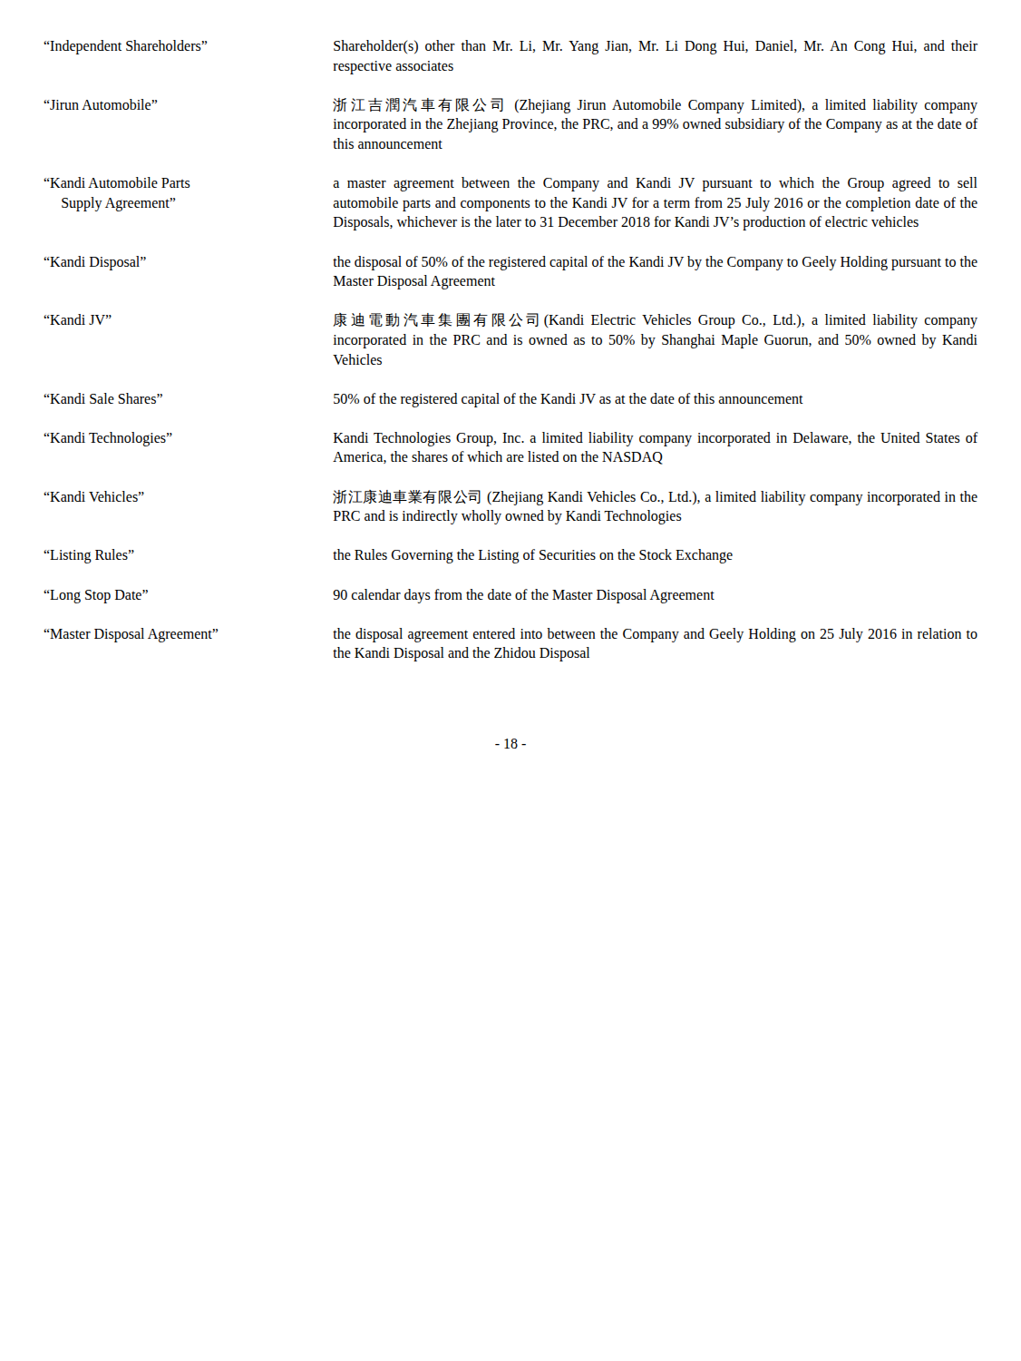| “Independent Shareholders” | Shareholder(s) other than Mr. Li, Mr. Yang Jian, Mr. Li Dong Hui, Daniel, Mr. An Cong Hui, and their respective associates |
| “Jirun Automobile” | 浙江吉潤汽車有限公司 (Zhejiang Jirun Automobile Company Limited), a limited liability company incorporated in the Zhejiang Province, the PRC, and a 99% owned subsidiary of the Company as at the date of this announcement |
| “Kandi Automobile Parts Supply Agreement” | a master agreement between the Company and Kandi JV pursuant to which the Group agreed to sell automobile parts and components to the Kandi JV for a term from 25 July 2016 or the completion date of the Disposals, whichever is the later to 31 December 2018 for Kandi JV’s production of electric vehicles |
| “Kandi Disposal” | the disposal of 50% of the registered capital of the Kandi JV by the Company to Geely Holding pursuant to the Master Disposal Agreement |
| “Kandi JV” | 康迪電動汽車集團有限公司(Kandi Electric Vehicles Group Co., Ltd.), a limited liability company incorporated in the PRC and is owned as to 50% by Shanghai Maple Guorun, and 50% owned by Kandi Vehicles |
| “Kandi Sale Shares” | 50% of the registered capital of the Kandi JV as at the date of this announcement |
| “Kandi Technologies” | Kandi Technologies Group, Inc. a limited liability company incorporated in Delaware, the United States of America, the shares of which are listed on the NASDAQ |
| “Kandi Vehicles” | 浙江康迪車業有限公司 (Zhejiang Kandi Vehicles Co., Ltd.), a limited liability company incorporated in the PRC and is indirectly wholly owned by Kandi Technologies |
| “Listing Rules” | the Rules Governing the Listing of Securities on the Stock Exchange |
| “Long Stop Date” | 90 calendar days from the date of the Master Disposal Agreement |
| “Master Disposal Agreement” | the disposal agreement entered into between the Company and Geely Holding on 25 July 2016 in relation to the Kandi Disposal and the Zhidou Disposal |
- 18 -